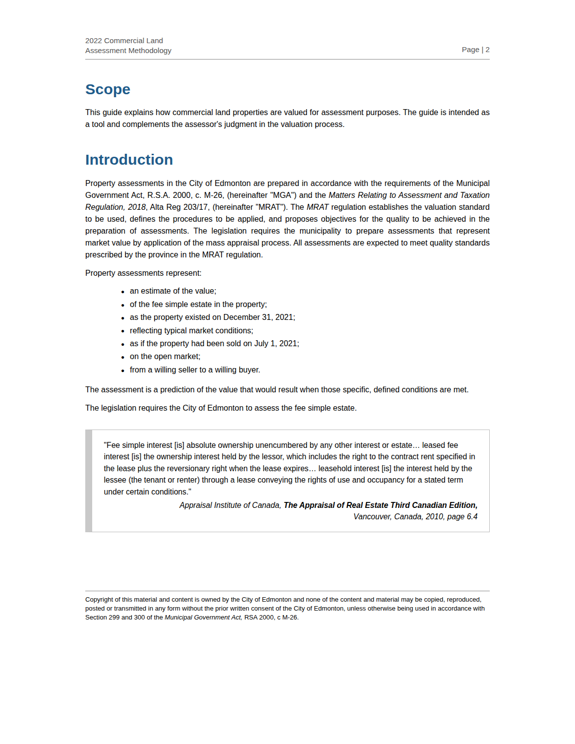2022 Commercial Land
Assessment Methodology
Page | 2
Scope
This guide explains how commercial land properties are valued for assessment purposes. The guide is intended as a tool and complements the assessor's judgment in the valuation process.
Introduction
Property assessments in the City of Edmonton are prepared in accordance with the requirements of the Municipal Government Act, R.S.A. 2000, c. M-26, (hereinafter "MGA") and the Matters Relating to Assessment and Taxation Regulation, 2018, Alta Reg 203/17, (hereinafter "MRAT"). The MRAT regulation establishes the valuation standard to be used, defines the procedures to be applied, and proposes objectives for the quality to be achieved in the preparation of assessments. The legislation requires the municipality to prepare assessments that represent market value by application of the mass appraisal process. All assessments are expected to meet quality standards prescribed by the province in the MRAT regulation.
Property assessments represent:
an estimate of the value;
of the fee simple estate in the property;
as the property existed on December 31, 2021;
reflecting typical market conditions;
as if the property had been sold on July 1, 2021;
on the open market;
from a willing seller to a willing buyer.
The assessment is a prediction of the value that would result when those specific, defined conditions are met.
The legislation requires the City of Edmonton to assess the fee simple estate.
"Fee simple interest [is] absolute ownership unencumbered by any other interest or estate… leased fee interest [is] the ownership interest held by the lessor, which includes the right to the contract rent specified in the lease plus the reversionary right when the lease expires… leasehold interest [is] the interest held by the lessee (the tenant or renter) through a lease conveying the rights of use and occupancy for a stated term under certain conditions."
Appraisal Institute of Canada, The Appraisal of Real Estate Third Canadian Edition,
Vancouver, Canada, 2010, page 6.4
Copyright of this material and content is owned by the City of Edmonton and none of the content and material may be copied, reproduced, posted or transmitted in any form without the prior written consent of the City of Edmonton, unless otherwise being used in accordance with Section 299 and 300 of the Municipal Government Act, RSA 2000, c M-26.